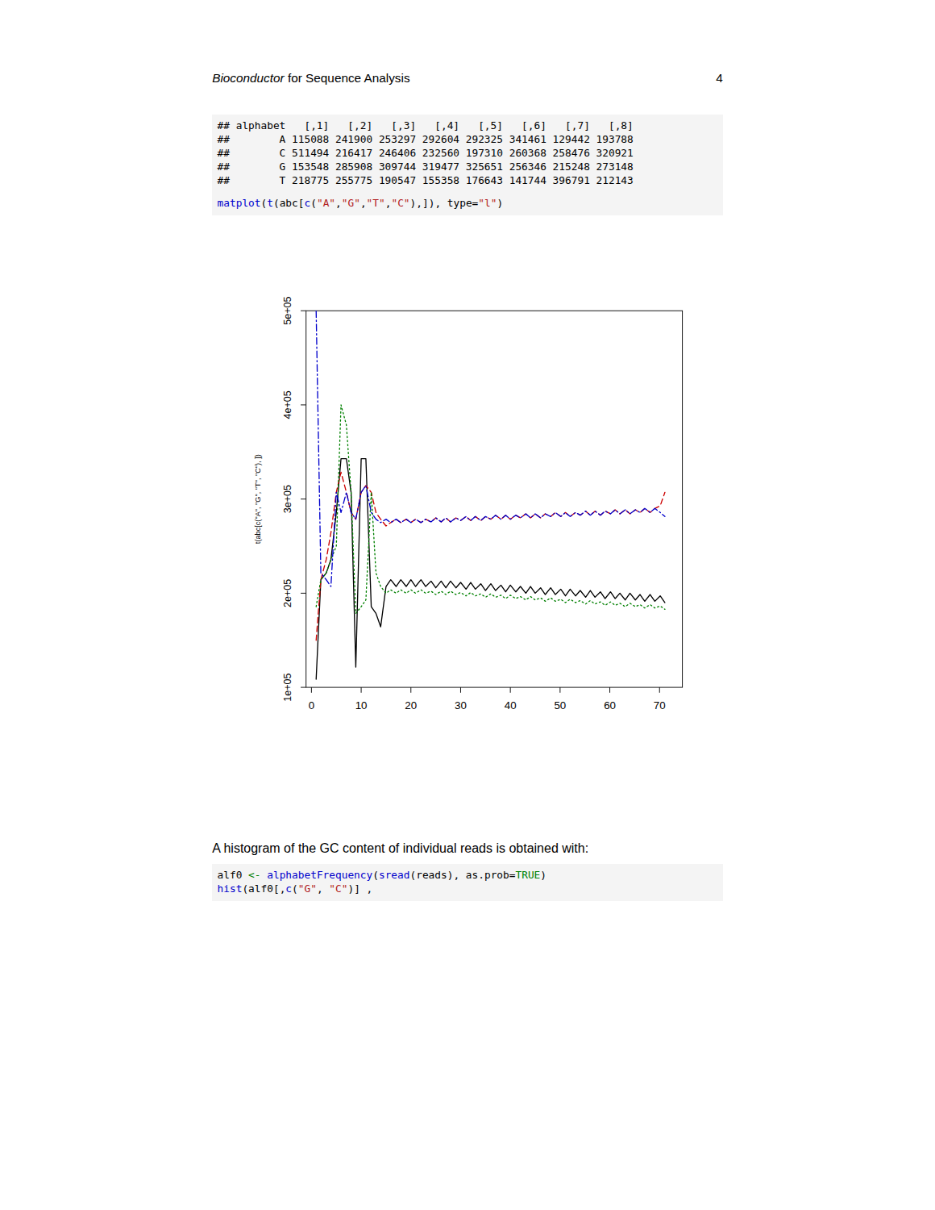Bioconductor for Sequence Analysis
4
## alphabet   [,1]   [,2]   [,3]   [,4]   [,5]   [,6]   [,7]   [,8]
##        A 115088 241900 253297 292604 292325 341461 129442 193788
##        C 511494 216417 246406 232560 197310 260368 258476 320921
##        G 153548 285908 309744 319477 325651 256346 215248 273148
##        T 218775 255775 190547 155358 176643 141744 396791 212143
matplot(t(abc[c("A","G","T","C"),]), type="l")
matplot of t(abc[c("A","G","T","C"),]) Four lines showing per-cycle base counts across 72 cycles; values converge after about cycle 15. 1e+05 2e+05 3e+05 4e+05 5e+05 t(abc[c("A", "G", "T", "C"), ]) 0 10 20 30 40 50 60 70
A histogram of the GC content of individual reads is obtained with:
alf0 <- alphabetFrequency(sread(reads), as.prob=TRUE)
hist(alf0[,c("G", "C")] ,